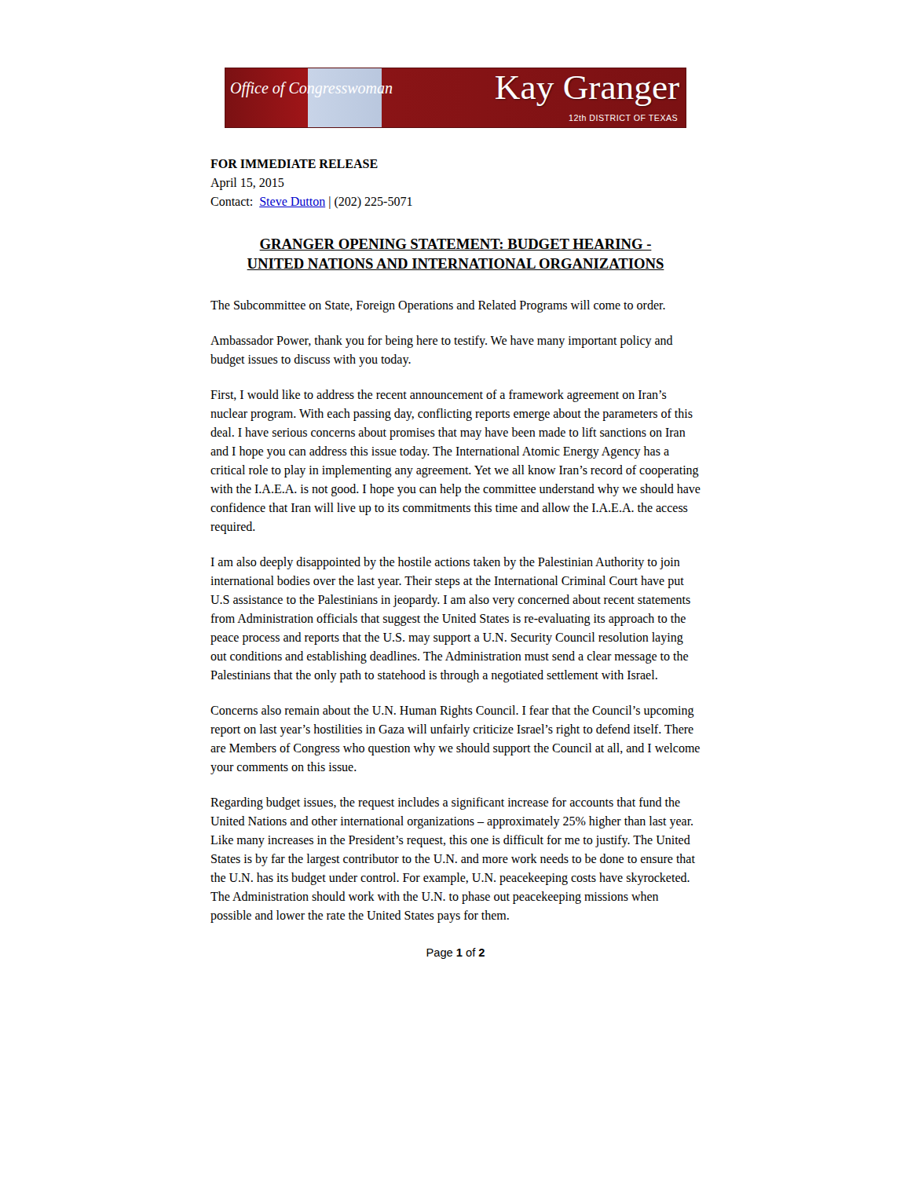Office of Congresswoman Kay Granger 12th DISTRICT OF TEXAS
FOR IMMEDIATE RELEASE
April 15, 2015
Contact: Steve Dutton | (202) 225-5071
Granger Opening Statement: Budget Hearing - United Nations and International Organizations
The Subcommittee on State, Foreign Operations and Related Programs will come to order.
Ambassador Power, thank you for being here to testify. We have many important policy and budget issues to discuss with you today.
First, I would like to address the recent announcement of a framework agreement on Iran’s nuclear program. With each passing day, conflicting reports emerge about the parameters of this deal. I have serious concerns about promises that may have been made to lift sanctions on Iran and I hope you can address this issue today. The International Atomic Energy Agency has a critical role to play in implementing any agreement. Yet we all know Iran’s record of cooperating with the I.A.E.A. is not good. I hope you can help the committee understand why we should have confidence that Iran will live up to its commitments this time and allow the I.A.E.A. the access required.
I am also deeply disappointed by the hostile actions taken by the Palestinian Authority to join international bodies over the last year. Their steps at the International Criminal Court have put U.S assistance to the Palestinians in jeopardy. I am also very concerned about recent statements from Administration officials that suggest the United States is re-evaluating its approach to the peace process and reports that the U.S. may support a U.N. Security Council resolution laying out conditions and establishing deadlines. The Administration must send a clear message to the Palestinians that the only path to statehood is through a negotiated settlement with Israel.
Concerns also remain about the U.N. Human Rights Council. I fear that the Council’s upcoming report on last year’s hostilities in Gaza will unfairly criticize Israel’s right to defend itself. There are Members of Congress who question why we should support the Council at all, and I welcome your comments on this issue.
Regarding budget issues, the request includes a significant increase for accounts that fund the United Nations and other international organizations – approximately 25% higher than last year. Like many increases in the President’s request, this one is difficult for me to justify. The United States is by far the largest contributor to the U.N. and more work needs to be done to ensure that the U.N. has its budget under control. For example, U.N. peacekeeping costs have skyrocketed. The Administration should work with the U.N. to phase out peacekeeping missions when possible and lower the rate the United States pays for them.
Page 1 of 2